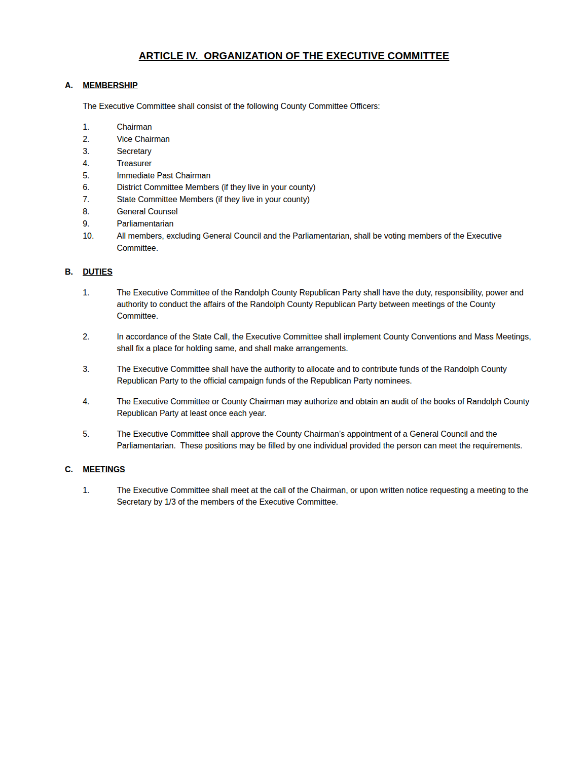ARTICLE IV. ORGANIZATION OF THE EXECUTIVE COMMITTEE
A. MEMBERSHIP
The Executive Committee shall consist of the following County Committee Officers:
1. Chairman
2. Vice Chairman
3. Secretary
4. Treasurer
5. Immediate Past Chairman
6. District Committee Members (if they live in your county)
7. State Committee Members (if they live in your county)
8. General Counsel
9. Parliamentarian
10. All members, excluding General Council and the Parliamentarian, shall be voting members of the Executive Committee.
B. DUTIES
1. The Executive Committee of the Randolph County Republican Party shall have the duty, responsibility, power and authority to conduct the affairs of the Randolph County Republican Party between meetings of the County Committee.
2. In accordance of the State Call, the Executive Committee shall implement County Conventions and Mass Meetings, shall fix a place for holding same, and shall make arrangements.
3. The Executive Committee shall have the authority to allocate and to contribute funds of the Randolph County Republican Party to the official campaign funds of the Republican Party nominees.
4. The Executive Committee or County Chairman may authorize and obtain an audit of the books of Randolph County Republican Party at least once each year.
5. The Executive Committee shall approve the County Chairman’s appointment of a General Council and the Parliamentarian. These positions may be filled by one individual provided the person can meet the requirements.
C. MEETINGS
1. The Executive Committee shall meet at the call of the Chairman, or upon written notice requesting a meeting to the Secretary by 1/3 of the members of the Executive Committee.